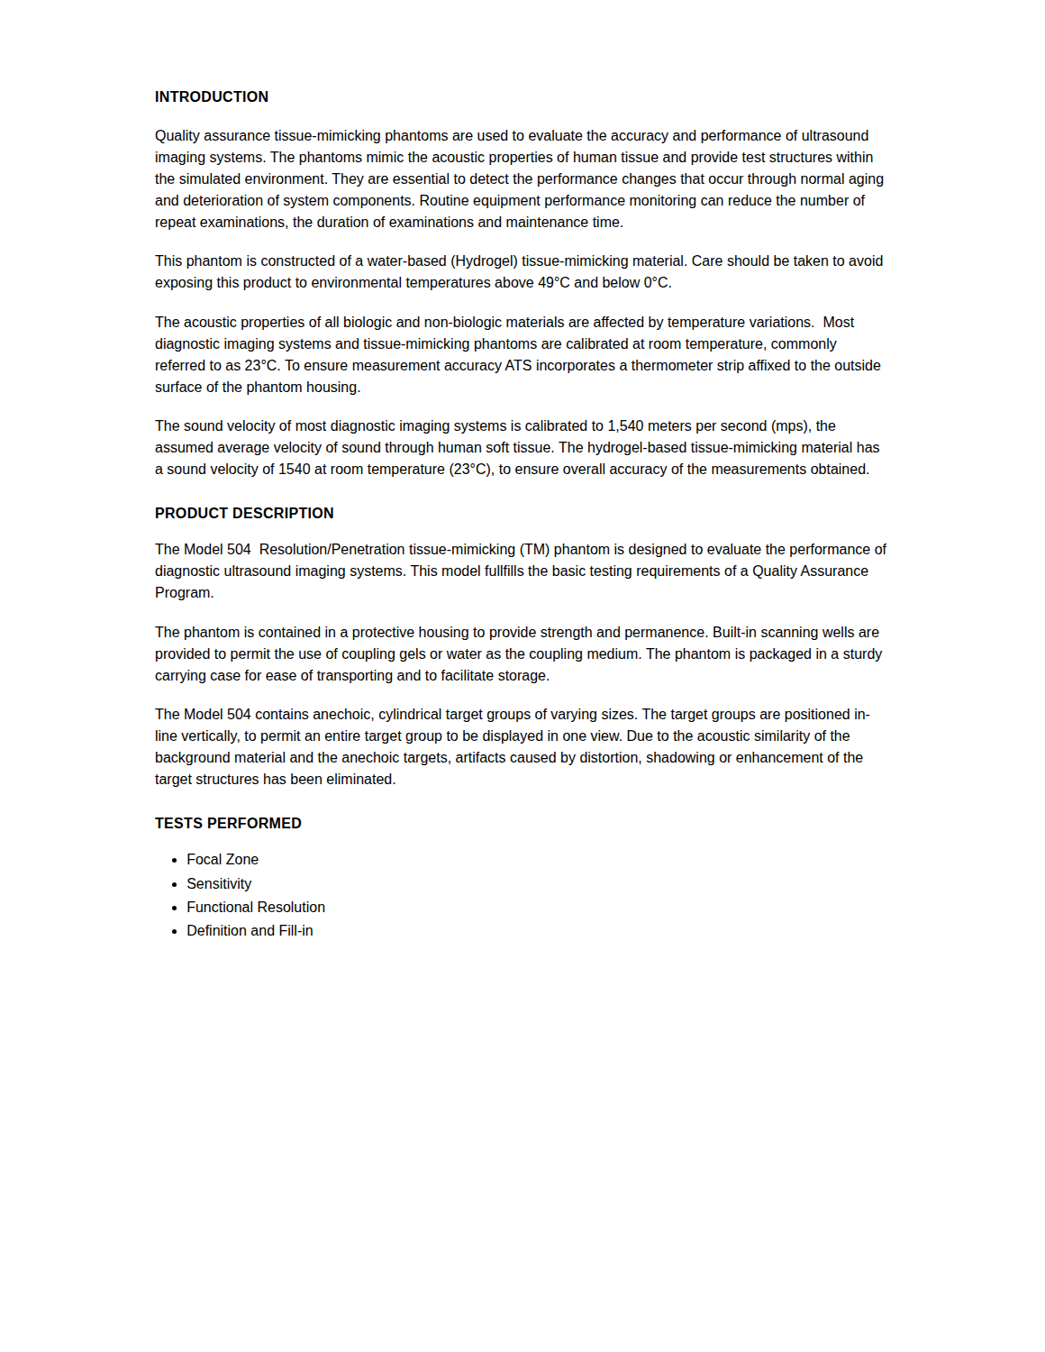INTRODUCTION
Quality assurance tissue-mimicking phantoms are used to evaluate the accuracy and performance of ultrasound imaging systems. The phantoms mimic the acoustic properties of human tissue and provide test structures within the simulated environment. They are essential to detect the performance changes that occur through normal aging and deterioration of system components. Routine equipment performance monitoring can reduce the number of repeat examinations, the duration of examinations and maintenance time.
This phantom is constructed of a water-based (Hydrogel) tissue-mimicking material. Care should be taken to avoid exposing this product to environmental temperatures above 49°C and below 0°C.
The acoustic properties of all biologic and non-biologic materials are affected by temperature variations. Most diagnostic imaging systems and tissue-mimicking phantoms are calibrated at room temperature, commonly referred to as 23°C. To ensure measurement accuracy ATS incorporates a thermometer strip affixed to the outside surface of the phantom housing.
The sound velocity of most diagnostic imaging systems is calibrated to 1,540 meters per second (mps), the assumed average velocity of sound through human soft tissue. The hydrogel-based tissue-mimicking material has a sound velocity of 1540 at room temperature (23°C), to ensure overall accuracy of the measurements obtained.
PRODUCT DESCRIPTION
The Model 504 Resolution/Penetration tissue-mimicking (TM) phantom is designed to evaluate the performance of diagnostic ultrasound imaging systems. This model fullfills the basic testing requirements of a Quality Assurance Program.
The phantom is contained in a protective housing to provide strength and permanence. Built-in scanning wells are provided to permit the use of coupling gels or water as the coupling medium. The phantom is packaged in a sturdy carrying case for ease of transporting and to facilitate storage.
The Model 504 contains anechoic, cylindrical target groups of varying sizes. The target groups are positioned in-line vertically, to permit an entire target group to be displayed in one view. Due to the acoustic similarity of the background material and the anechoic targets, artifacts caused by distortion, shadowing or enhancement of the target structures has been eliminated.
TESTS PERFORMED
Focal Zone
Sensitivity
Functional Resolution
Definition and Fill-in